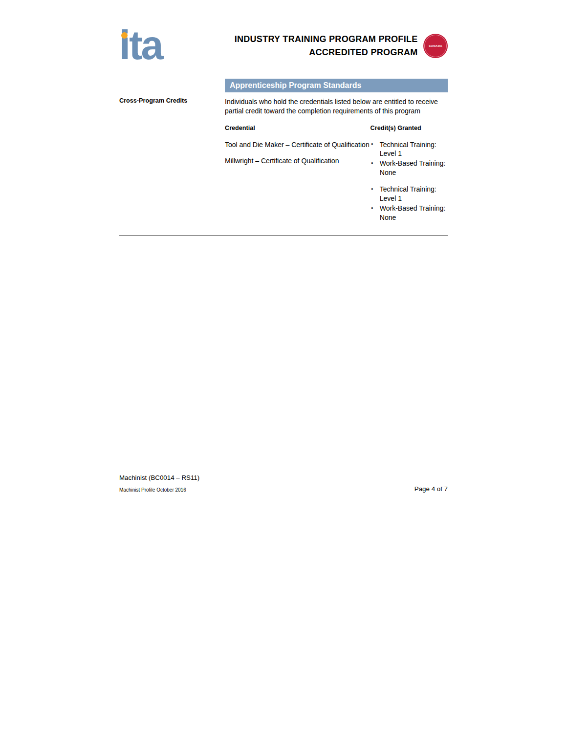ita
INDUSTRY TRAINING PROGRAM PROFILE
ACCREDITED PROGRAM
CANADA
Apprenticeship Program Standards
Cross-Program Credits
Individuals who hold the credentials listed below are entitled to receive partial credit toward the completion requirements of this program
Credential
Tool and Die Maker – Certificate of Qualification
Millwright – Certificate of Qualification
Credit(s) Granted
Technical Training: Level 1
Work-Based Training: None
Technical Training: Level 1
Work-Based Training: None
Machinist (BC0014 – RS11)
Machinist Profile October 2016
Page 4 of 7